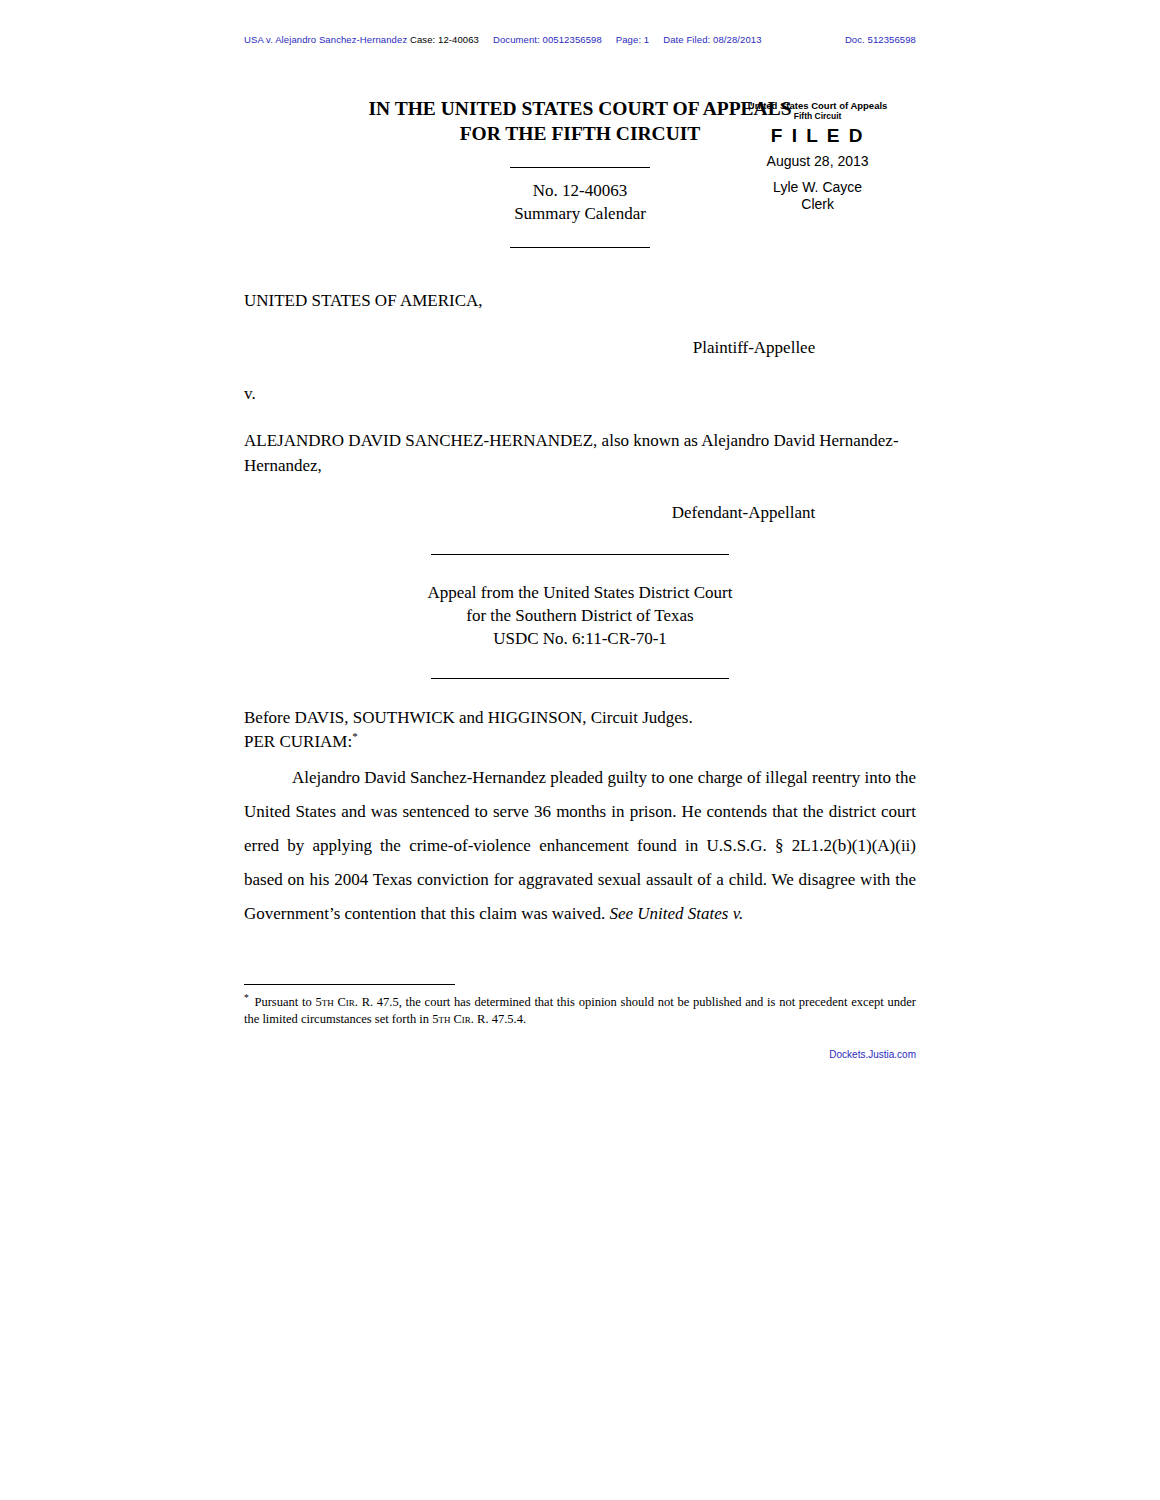USA v. Alejandro Sanchez-Hernandez Case: 12-40063 Document: 00512356598 Page: 1 Date Filed: 08/28/2013 Doc. 512356598
United States Court of Appeals
Fifth Circuit
F I L E D
August 28, 2013
Lyle W. Cayce
Clerk
IN THE UNITED STATES COURT OF APPEALS
FOR THE FIFTH CIRCUIT
No. 12-40063 Summary Calendar
UNITED STATES OF AMERICA,
Plaintiff-Appellee
v.
ALEJANDRO DAVID SANCHEZ-HERNANDEZ, also known as Alejandro David Hernandez-Hernandez,
Defendant-Appellant
Appeal from the United States District Court
for the Southern District of Texas
USDC No. 6:11-CR-70-1
Before DAVIS, SOUTHWICK and HIGGINSON, Circuit Judges.
PER CURIAM:*
Alejandro David Sanchez-Hernandez pleaded guilty to one charge of illegal reentry into the United States and was sentenced to serve 36 months in prison. He contends that the district court erred by applying the crime-of-violence enhancement found in U.S.S.G. § 2L1.2(b)(1)(A)(ii) based on his 2004 Texas conviction for aggravated sexual assault of a child. We disagree with the Government’s contention that this claim was waived. See United States v.
* Pursuant to 5th Cir. R. 47.5, the court has determined that this opinion should not be published and is not precedent except under the limited circumstances set forth in 5th Cir. R. 47.5.4.
Dockets.Justia.com